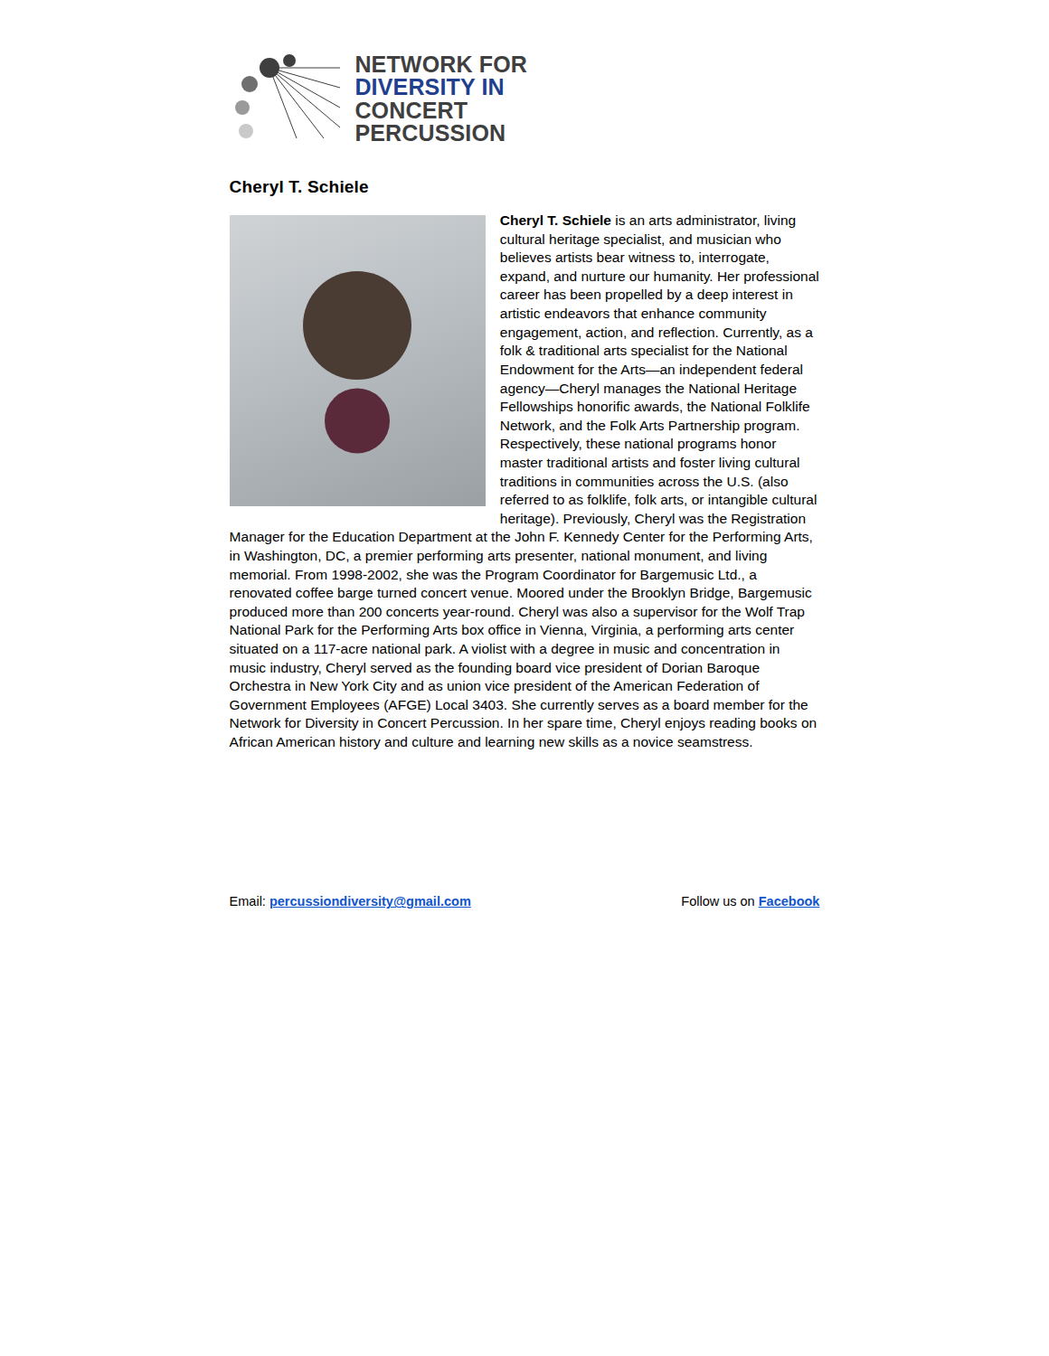Network for Diversity in Concert Percussion
Cheryl T. Schiele
Cheryl T. Schiele is an arts administrator, living cultural heritage specialist, and musician who believes artists bear witness to, interrogate, expand, and nurture our humanity. Her professional career has been propelled by a deep interest in artistic endeavors that enhance community engagement, action, and reflection. Currently, as a folk & traditional arts specialist for the National Endowment for the Arts—an independent federal agency—Cheryl manages the National Heritage Fellowships honorific awards, the National Folklife Network, and the Folk Arts Partnership program. Respectively, these national programs honor master traditional artists and foster living cultural traditions in communities across the U.S. (also referred to as folklife, folk arts, or intangible cultural heritage). Previously, Cheryl was the Registration Manager for the Education Department at the John F. Kennedy Center for the Performing Arts, in Washington, DC, a premier performing arts presenter, national monument, and living memorial. From 1998-2002, she was the Program Coordinator for Bargemusic Ltd., a renovated coffee barge turned concert venue. Moored under the Brooklyn Bridge, Bargemusic produced more than 200 concerts year-round. Cheryl was also a supervisor for the Wolf Trap National Park for the Performing Arts box office in Vienna, Virginia, a performing arts center situated on a 117-acre national park. A violist with a degree in music and concentration in music industry, Cheryl served as the founding board vice president of Dorian Baroque Orchestra in New York City and as union vice president of the American Federation of Government Employees (AFGE) Local 3403. She currently serves as a board member for the Network for Diversity in Concert Percussion. In her spare time, Cheryl enjoys reading books on African American history and culture and learning new skills as a novice seamstress.
Email: percussiondiversity@gmail.com
Follow us on Facebook